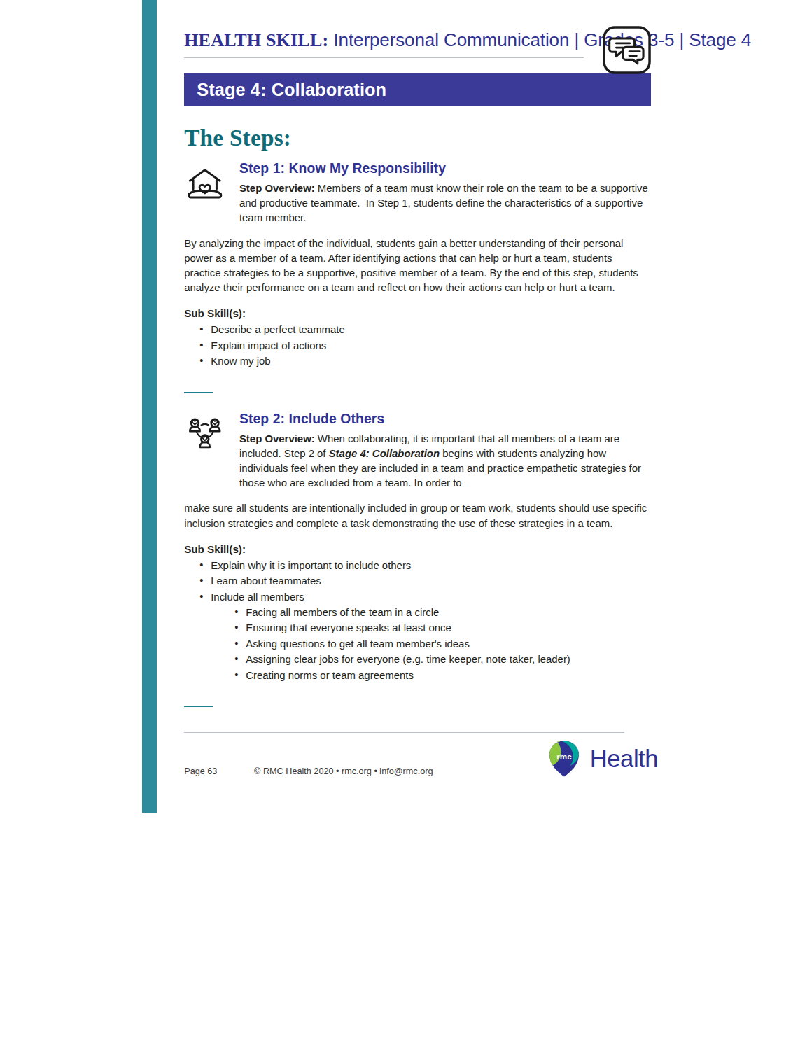HEALTH SKILL: Interpersonal Communication | Grades 3-5 | Stage 4
Stage 4: Collaboration
The Steps:
Step 1: Know My Responsibility
Step Overview: Members of a team must know their role on the team to be a supportive and productive teammate. In Step 1, students define the characteristics of a supportive team member.
By analyzing the impact of the individual, students gain a better understanding of their personal power as a member of a team. After identifying actions that can help or hurt a team, students practice strategies to be a supportive, positive member of a team. By the end of this step, students analyze their performance on a team and reflect on how their actions can help or hurt a team.
Sub Skill(s):
Describe a perfect teammate
Explain impact of actions
Know my job
Step 2: Include Others
Step Overview: When collaborating, it is important that all members of a team are included. Step 2 of Stage 4: Collaboration begins with students analyzing how individuals feel when they are included in a team and practice empathetic strategies for those who are excluded from a team. In order to
make sure all students are intentionally included in group or team work, students should use specific inclusion strategies and complete a task demonstrating the use of these strategies in a team.
Sub Skill(s):
Explain why it is important to include others
Learn about teammates
Include all members
Facing all members of the team in a circle
Ensuring that everyone speaks at least once
Asking questions to get all team member's ideas
Assigning clear jobs for everyone (e.g. time keeper, note taker, leader)
Creating norms or team agreements
Page 63
© RMC Health 2020 • rmc.org • info@rmc.org
rmc Health